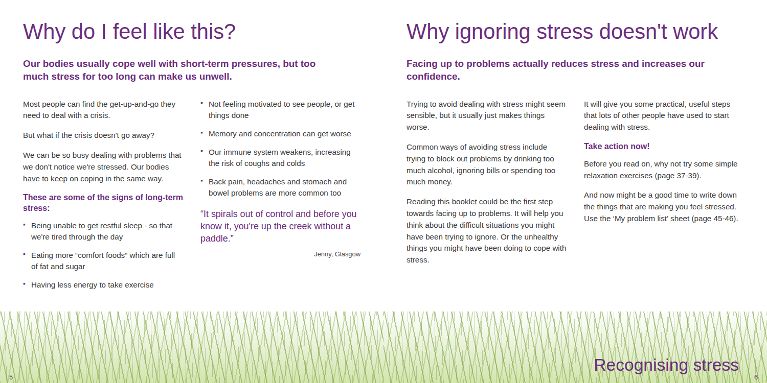Why do I feel like this?
Our bodies usually cope well with short-term pressures, but too much stress for too long can make us unwell.
Most people can find the get-up-and-go they need to deal with a crisis.
But what if the crisis doesn't go away?
We can be so busy dealing with problems that we don't notice we're stressed. Our bodies have to keep on coping in the same way.
These are some of the signs of long-term stress:
Being unable to get restful sleep - so that we're tired through the day
Eating more “comfort foods” which are full of fat and sugar
Having less energy to take exercise
Not feeling motivated to see people, or get things done
Memory and concentration can get worse
Our immune system weakens, increasing the risk of coughs and colds
Back pain, headaches and stomach and bowel problems are more common too
“It spirals out of control and before you know it, you're up the creek without a paddle.” Jenny, Glasgow
5
Why ignoring stress doesn't work
Facing up to problems actually reduces stress and increases our confidence.
Trying to avoid dealing with stress might seem sensible, but it usually just makes things worse.
Common ways of avoiding stress include trying to block out problems by drinking too much alcohol, ignoring bills or spending too much money.
Reading this booklet could be the first step towards facing up to problems. It will help you think about the difficult situations you might have been trying to ignore. Or the unhealthy things you might have been doing to cope with stress.
It will give you some practical, useful steps that lots of other people have used to start dealing with stress.
Take action now!
Before you read on, why not try some simple relaxation exercises (page 37-39).
And now might be a good time to write down the things that are making you feel stressed. Use the ‘My problem list’ sheet (page 45-46).
Recognising stress
6